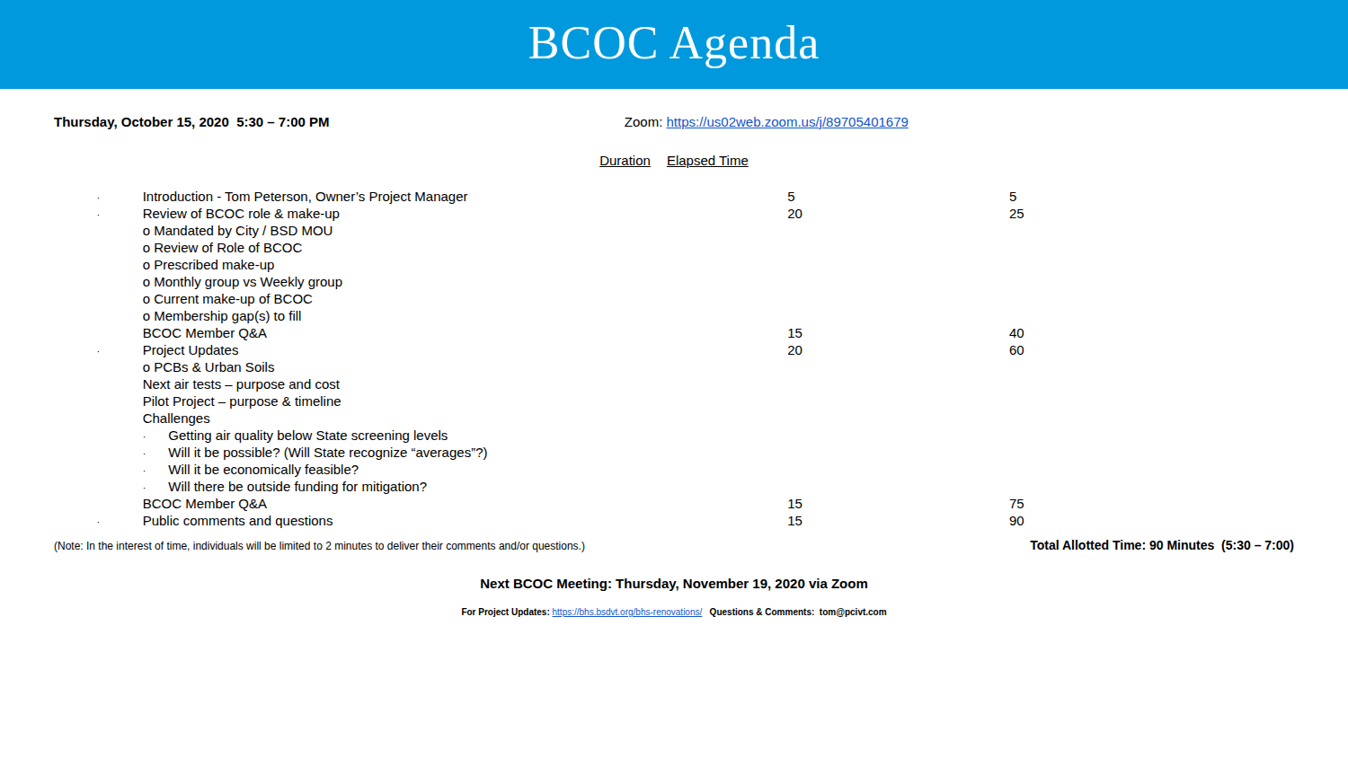BCOC Agenda
Thursday, October 15, 2020 5:30 – 7:00 PM
Zoom: https://us02web.zoom.us/j/89705401679
Duration Elapsed Time
| · | Introduction - Tom Peterson, Owner’s Project Manager | 5 | 5 |
| · | Review of BCOC role & make-up | 20 | 25 |
| | o Mandated by City / BSD MOU | | |
| | o Review of Role of BCOC | | |
| | o Prescribed make-up | | |
| | o Monthly group vs Weekly group | | |
| | o Current make-up of BCOC | | |
| | o Membership gap(s) to fill | | |
| | BCOC Member Q&A | 15 | 40 |
| · | Project Updates | 20 | 60 |
| | o PCBs & Urban Soils | | |
| | Next air tests – purpose and cost | | |
| | Pilot Project – purpose & timeline | | |
| | Challenges | | |
| | · Getting air quality below State screening levels | | |
| | · Will it be possible? (Will State recognize “averages”?) | | |
| | · Will it be economically feasible? | | |
| | · Will there be outside funding for mitigation? | | |
| | BCOC Member Q&A | 15 | 75 |
| · | Public comments and questions | 15 | 90 |
(Note: In the interest of time, individuals will be limited to 2 minutes to deliver their comments and/or questions.)
Total Allotted Time: 90 Minutes (5:30 – 7:00)
Next BCOC Meeting: Thursday, November 19, 2020 via Zoom
For Project Updates: https://bhs.bsdvt.org/bhs-renovations/ Questions & Comments: tom@pcivt.com